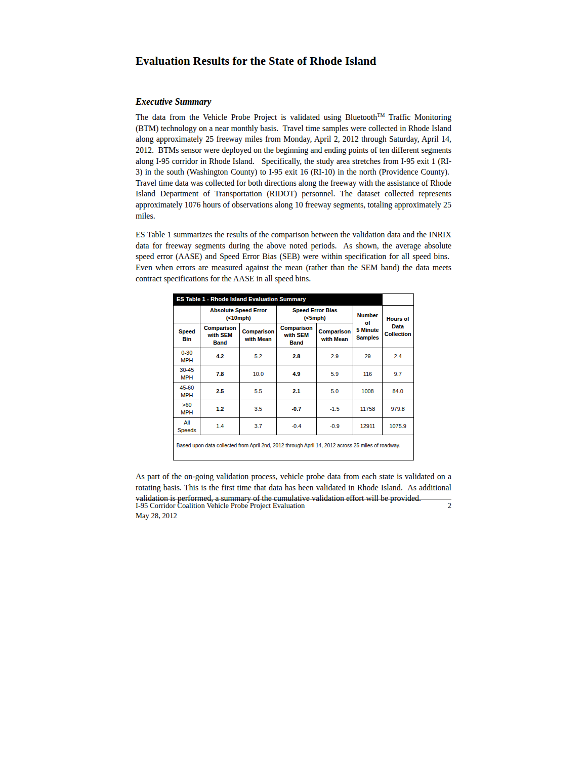Evaluation Results for the State of Rhode Island
Executive Summary
The data from the Vehicle Probe Project is validated using BluetoothTM Traffic Monitoring (BTM) technology on a near monthly basis. Travel time samples were collected in Rhode Island along approximately 25 freeway miles from Monday, April 2, 2012 through Saturday, April 14, 2012. BTMs sensor were deployed on the beginning and ending points of ten different segments along I-95 corridor in Rhode Island. Specifically, the study area stretches from I-95 exit 1 (RI-3) in the south (Washington County) to I-95 exit 16 (RI-10) in the north (Providence County). Travel time data was collected for both directions along the freeway with the assistance of Rhode Island Department of Transportation (RIDOT) personnel. The dataset collected represents approximately 1076 hours of observations along 10 freeway segments, totaling approximately 25 miles.
ES Table 1 summarizes the results of the comparison between the validation data and the INRIX data for freeway segments during the above noted periods. As shown, the average absolute speed error (AASE) and Speed Error Bias (SEB) were within specification for all speed bins. Even when errors are measured against the mean (rather than the SEM band) the data meets contract specifications for the AASE in all speed bins.
| ES Table 1 - Rhode Island Evaluation Summary |
| | Absolute Speed Error (<10mph) | Speed Error Bias (<5mph) | Number of 5 Minute Samples | Hours of Data Collection |
| Speed Bin | Comparison with SEM Band | Comparison with Mean | Comparison with SEM Band | Comparison with Mean |
| 0-30 MPH | 4.2 | 5.2 | 2.8 | 2.9 | 29 | 2.4 |
| 30-45 MPH | 7.8 | 10.0 | 4.9 | 5.9 | 116 | 9.7 |
| 45-60 MPH | 2.5 | 5.5 | 2.1 | 5.0 | 1008 | 84.0 |
| >60 MPH | 1.2 | 3.5 | -0.7 | -1.5 | 11758 | 979.8 |
| All Speeds | 1.4 | 3.7 | -0.4 | -0.9 | 12911 | 1075.9 |
| Based upon data collected from April 2nd, 2012 through April 14, 2012 across 25 miles of roadway. |
As part of the on-going validation process, vehicle probe data from each state is validated on a rotating basis. This is the first time that data has been validated in Rhode Island. As additional validation is performed, a summary of the cumulative validation effort will be provided.
I-95 Corridor Coalition Vehicle Probe Project Evaluation 2
May 28, 2012